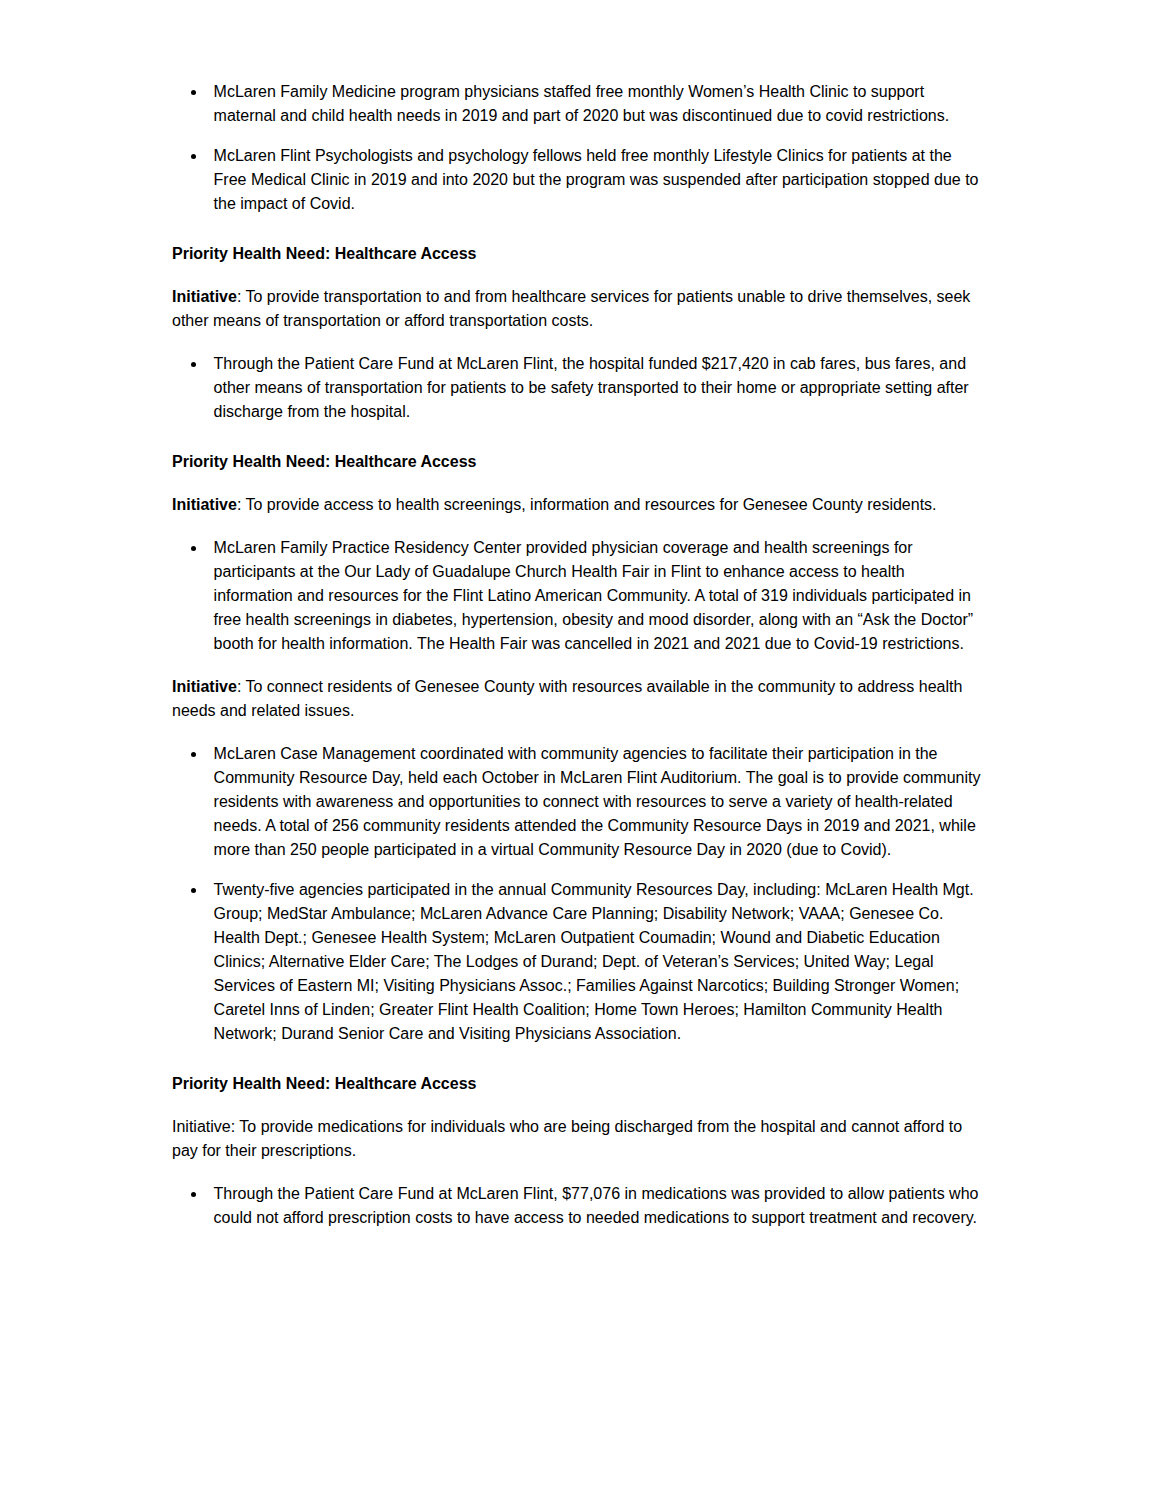McLaren Family Medicine program physicians staffed free monthly Women’s Health Clinic to support maternal and child health needs in 2019 and part of 2020 but was discontinued due to covid restrictions.
McLaren Flint Psychologists and psychology fellows held free monthly Lifestyle Clinics for patients at the Free Medical Clinic in 2019 and into 2020 but the program was suspended after participation stopped due to the impact of Covid.
Priority Health Need: Healthcare Access
Initiative: To provide transportation to and from healthcare services for patients unable to drive themselves, seek other means of transportation or afford transportation costs.
Through the Patient Care Fund at McLaren Flint, the hospital funded $217,420 in cab fares, bus fares, and other means of transportation for patients to be safety transported to their home or appropriate setting after discharge from the hospital.
Priority Health Need: Healthcare Access
Initiative: To provide access to health screenings, information and resources for Genesee County residents.
McLaren Family Practice Residency Center provided physician coverage and health screenings for participants at the Our Lady of Guadalupe Church Health Fair in Flint to enhance access to health information and resources for the Flint Latino American Community. A total of 319 individuals participated in free health screenings in diabetes, hypertension, obesity and mood disorder, along with an “Ask the Doctor” booth for health information. The Health Fair was cancelled in 2021 and 2021 due to Covid-19 restrictions.
Initiative: To connect residents of Genesee County with resources available in the community to address health needs and related issues.
McLaren Case Management coordinated with community agencies to facilitate their participation in the Community Resource Day, held each October in McLaren Flint Auditorium. The goal is to provide community residents with awareness and opportunities to connect with resources to serve a variety of health-related needs. A total of 256 community residents attended the Community Resource Days in 2019 and 2021, while more than 250 people participated in a virtual Community Resource Day in 2020 (due to Covid).
Twenty-five agencies participated in the annual Community Resources Day, including: McLaren Health Mgt. Group; MedStar Ambulance; McLaren Advance Care Planning; Disability Network; VAAA; Genesee Co. Health Dept.; Genesee Health System; McLaren Outpatient Coumadin; Wound and Diabetic Education Clinics; Alternative Elder Care; The Lodges of Durand; Dept. of Veteran’s Services; United Way; Legal Services of Eastern MI; Visiting Physicians Assoc.; Families Against Narcotics; Building Stronger Women; Caretel Inns of Linden; Greater Flint Health Coalition; Home Town Heroes; Hamilton Community Health Network; Durand Senior Care and Visiting Physicians Association.
Priority Health Need: Healthcare Access
Initiative: To provide medications for individuals who are being discharged from the hospital and cannot afford to pay for their prescriptions.
Through the Patient Care Fund at McLaren Flint, $77,076 in medications was provided to allow patients who could not afford prescription costs to have access to needed medications to support treatment and recovery.